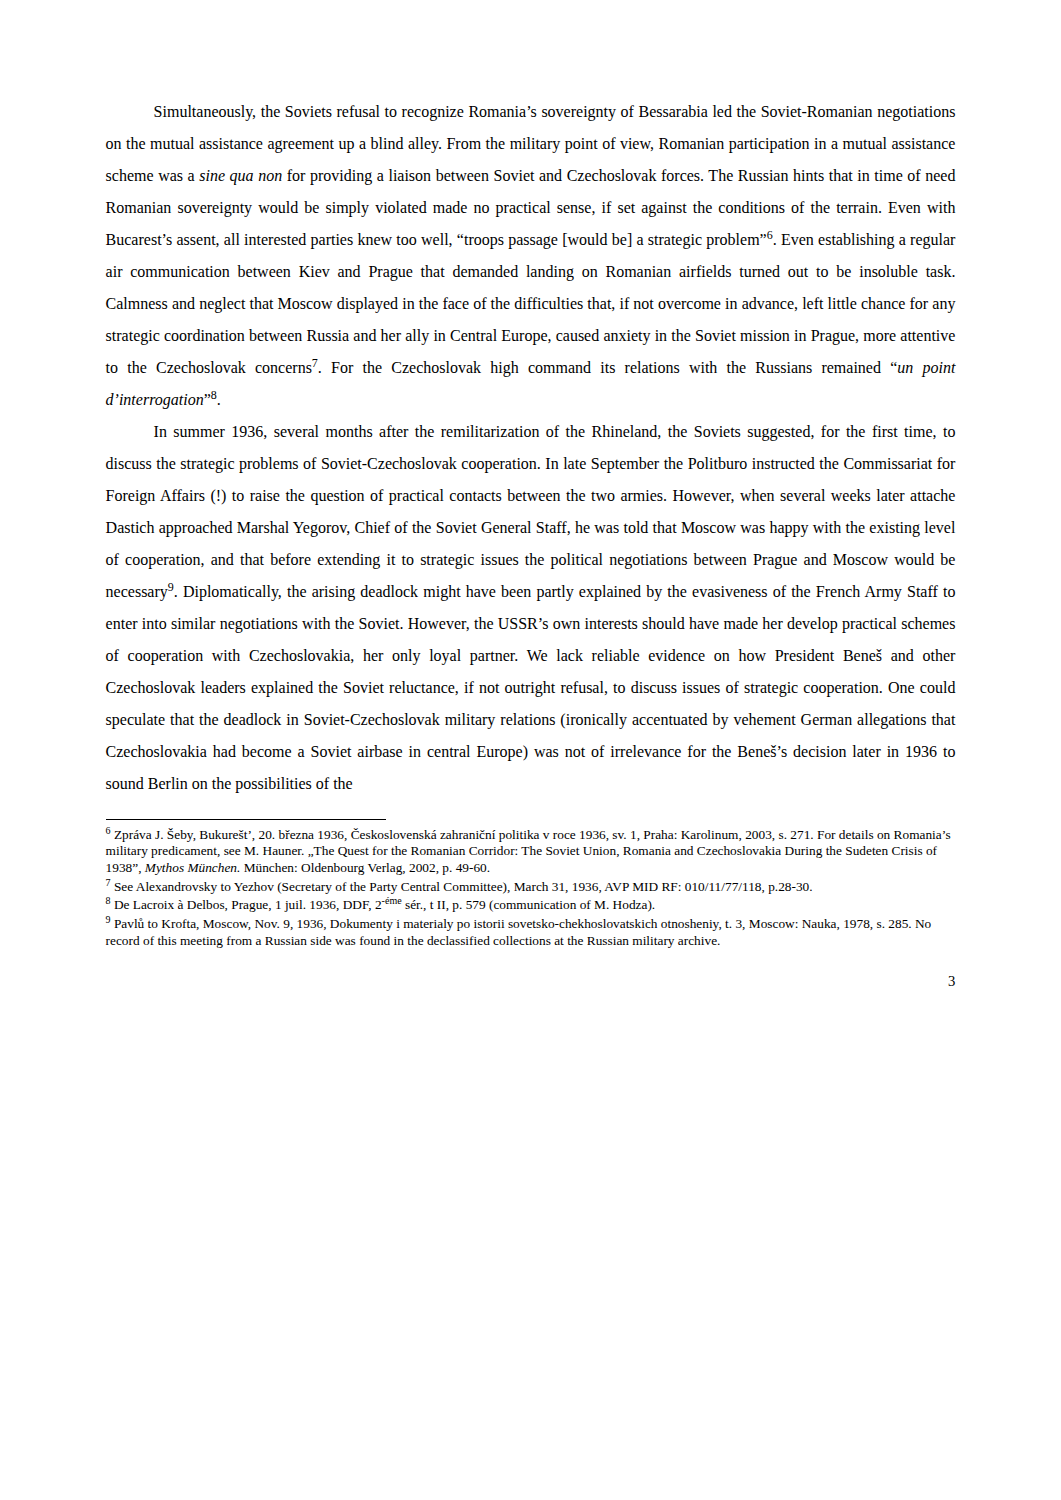Simultaneously, the Soviets refusal to recognize Romania’s sovereignty of Bessarabia led the Soviet-Romanian negotiations on the mutual assistance agreement up a blind alley. From the military point of view, Romanian participation in a mutual assistance scheme was a sine qua non for providing a liaison between Soviet and Czechoslovak forces. The Russian hints that in time of need Romanian sovereignty would be simply violated made no practical sense, if set against the conditions of the terrain. Even with Bucarest’s assent, all interested parties knew too well, “troops passage [would be] a strategic problem”6. Even establishing a regular air communication between Kiev and Prague that demanded landing on Romanian airfields turned out to be insoluble task. Calmness and neglect that Moscow displayed in the face of the difficulties that, if not overcome in advance, left little chance for any strategic coordination between Russia and her ally in Central Europe, caused anxiety in the Soviet mission in Prague, more attentive to the Czechoslovak concerns7. For the Czechoslovak high command its relations with the Russians remained “un point d’interrogation”8.
In summer 1936, several months after the remilitarization of the Rhineland, the Soviets suggested, for the first time, to discuss the strategic problems of Soviet-Czechoslovak cooperation. In late September the Politburo instructed the Commissariat for Foreign Affairs (!) to raise the question of practical contacts between the two armies. However, when several weeks later attache Dastich approached Marshal Yegorov, Chief of the Soviet General Staff, he was told that Moscow was happy with the existing level of cooperation, and that before extending it to strategic issues the political negotiations between Prague and Moscow would be necessary9. Diplomatically, the arising deadlock might have been partly explained by the evasiveness of the French Army Staff to enter into similar negotiations with the Soviet. However, the USSR’s own interests should have made her develop practical schemes of cooperation with Czechoslovakia, her only loyal partner. We lack reliable evidence on how President Beneš and other Czechoslovak leaders explained the Soviet reluctance, if not outright refusal, to discuss issues of strategic cooperation. One could speculate that the deadlock in Soviet-Czechoslovak military relations (ironically accentuated by vehement German allegations that Czechoslovakia had become a Soviet airbase in central Europe) was not of irrelevance for the Beneš’s decision later in 1936 to sound Berlin on the possibilities of the
6 Zpráva J. Šeby, Bukurešt’, 20. března 1936, Československá zahraniční politika v roce 1936, sv. 1, Praha: Karolinum, 2003, s. 271. For details on Romania’s military predicament, see M. Hauner. „The Quest for the Romanian Corridor: The Soviet Union, Romania and Czechoslovakia During the Sudeten Crisis of 1938”, Mythos München. München: Oldenbourg Verlag, 2002, p. 49-60.
7 See Alexandrovsky to Yezhov (Secretary of the Party Central Committee), March 31, 1936, AVP MID RF: 010/11/77/118, p.28-30.
8 De Lacroix à Delbos, Prague, 1 juil. 1936, DDF, 2-éme sér., t II, p. 579 (communication of M. Hodza).
9 Pavlů to Krofta, Moscow, Nov. 9, 1936, Dokumenty i materialy po istorii sovetsko-chekhoslovatskich otnosheniy, t. 3, Moscow: Nauka, 1978, s. 285. No record of this meeting from a Russian side was found in the declassified collections at the Russian military archive.
3